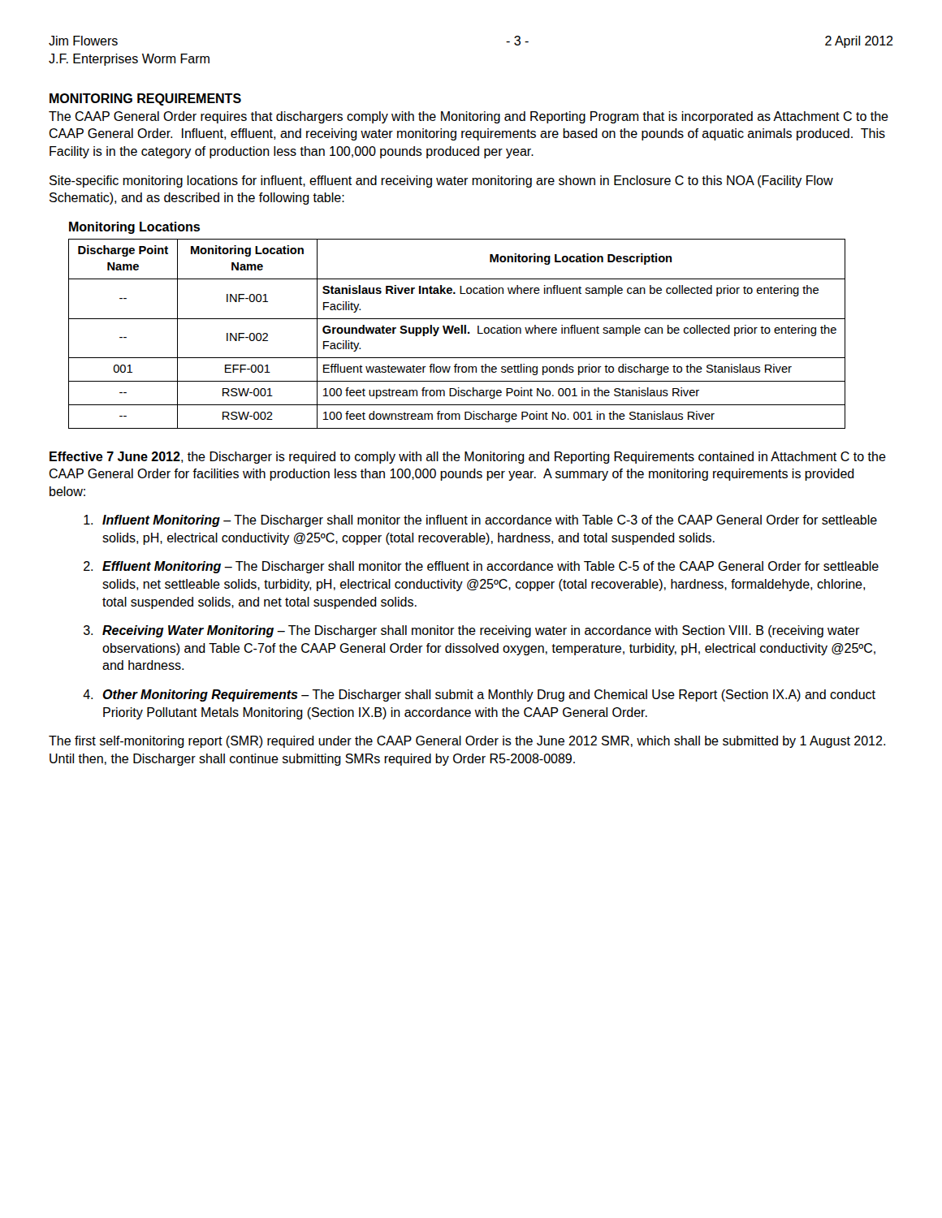Jim Flowers
J.F. Enterprises Worm Farm
- 3 -
2 April 2012
Monitoring Requirements
The CAAP General Order requires that dischargers comply with the Monitoring and Reporting Program that is incorporated as Attachment C to the CAAP General Order. Influent, effluent, and receiving water monitoring requirements are based on the pounds of aquatic animals produced. This Facility is in the category of production less than 100,000 pounds produced per year.
Site-specific monitoring locations for influent, effluent and receiving water monitoring are shown in Enclosure C to this NOA (Facility Flow Schematic), and as described in the following table:
Monitoring Locations
| Discharge Point Name | Monitoring Location Name | Monitoring Location Description |
| --- | --- | --- |
| -- | INF-001 | Stanislaus River Intake. Location where influent sample can be collected prior to entering the Facility. |
| -- | INF-002 | Groundwater Supply Well. Location where influent sample can be collected prior to entering the Facility. |
| 001 | EFF-001 | Effluent wastewater flow from the settling ponds prior to discharge to the Stanislaus River |
| -- | RSW-001 | 100 feet upstream from Discharge Point No. 001 in the Stanislaus River |
| -- | RSW-002 | 100 feet downstream from Discharge Point No. 001 in the Stanislaus River |
Effective 7 June 2012, the Discharger is required to comply with all the Monitoring and Reporting Requirements contained in Attachment C to the CAAP General Order for facilities with production less than 100,000 pounds per year. A summary of the monitoring requirements is provided below:
Influent Monitoring – The Discharger shall monitor the influent in accordance with Table C-3 of the CAAP General Order for settleable solids, pH, electrical conductivity @25ºC, copper (total recoverable), hardness, and total suspended solids.
Effluent Monitoring – The Discharger shall monitor the effluent in accordance with Table C-5 of the CAAP General Order for settleable solids, net settleable solids, turbidity, pH, electrical conductivity @25ºC, copper (total recoverable), hardness, formaldehyde, chlorine, total suspended solids, and net total suspended solids.
Receiving Water Monitoring – The Discharger shall monitor the receiving water in accordance with Section VIII. B (receiving water observations) and Table C-7of the CAAP General Order for dissolved oxygen, temperature, turbidity, pH, electrical conductivity @25ºC, and hardness.
Other Monitoring Requirements – The Discharger shall submit a Monthly Drug and Chemical Use Report (Section IX.A) and conduct Priority Pollutant Metals Monitoring (Section IX.B) in accordance with the CAAP General Order.
The first self-monitoring report (SMR) required under the CAAP General Order is the June 2012 SMR, which shall be submitted by 1 August 2012. Until then, the Discharger shall continue submitting SMRs required by Order R5-2008-0089.